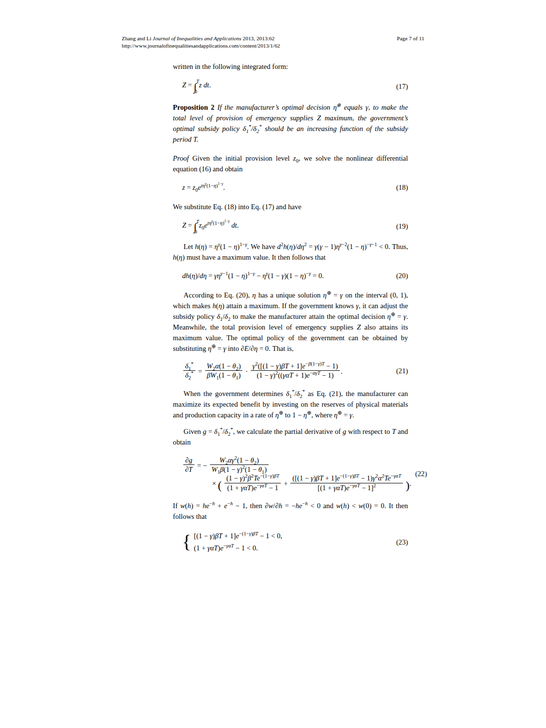Zhang and Li Journal of Inequalities and Applications 2013, 2013:62
http://www.journalofinequalitiesandapplications.com/content/2013/1/62
Page 7 of 11
written in the following integrated form:
Z = ∫T 0 z dt.
(17)
Proposition 2 If the manufacturer’s optimal decision η⊕ equals γ, to make the total level of provision of emergency supplies Z maximum, the government’s optimal subsidy policy δ1*/δ2* should be an increasing function of the subsidy period T.
Proof Given the initial provision level z0, we solve the nonlinear differential equation (16) and obtain
z = z0etηγ(1−η)1−γ.
(18)
We substitute Eq. (18) into Eq. (17) and have
Z = ∫T 0 z0etηγ(1−η)1−γ dt.
(19)
Let h(η) = ηγ(1 − η)1−γ. We have d2h(η)/dη2 = γ(γ − 1)ηγ−2(1 − η)−γ−1 < 0. Thus, h(η) must have a maximum value. It then follows that
dh(η)/dη = γηγ−1(1 − η)1−γ − ηγ(1 − γ)(1 − η)−γ = 0.
(20)
According to Eq. (20), η has a unique solution η⊕ = γ on the interval (0, 1), which makes h(η) attain a maximum. If the government knows γ, it can adjust the subsidy policy δ1/δ2 to make the manufacturer attain the optimal decision η⊕ = γ. Meanwhile, the total provision level of emergency supplies Z also attains its maximum value. The optimal policy of the government can be obtained by substituting η⊕ = γ into ∂E/∂η = 0. That is,
δ1*δ2* = W2α(1 − θ2) βW1(1 − θ1) · γ2([(1 − γ)βT + 1]e−β(1−γ)T − 1)(1 − γ)2((γαT + 1)e−αγT − 1).
(21)
When the government determines δ1*/δ2* as Eq. (21), the manufacturer can maximize its expected benefit by investing on the reserves of physical materials and production capacity in a rate of η⊕ to 1 − η⊕, where η⊕ = γ.
Given g = δ1*/δ2*, we calculate the partial derivative of g with respect to T and obtain
∂g∂T = − W2αγ2(1 − θ2) W1β(1 − γ)2(1 − θ1) × ( (1 − γ)2β2Te−(1−γ)βT(1 + γαT)e−γαT − 1 + ([(1 − γ)βT + 1]e−(1−γ)βT − 1)γ2α2Te−γαT[(1 + γαT)e−γαT − 1]2 ).
(22)
If w(h) = he−h + e−h − 1, then ∂w/∂h = −he−h < 0 and w(h) < w(0) = 0. It then follows that
{
[(1 − γ)βT + 1]e−(1−γ)βT − 1 < 0,
(1 + γαT)e−γαT − 1 < 0.
(23)